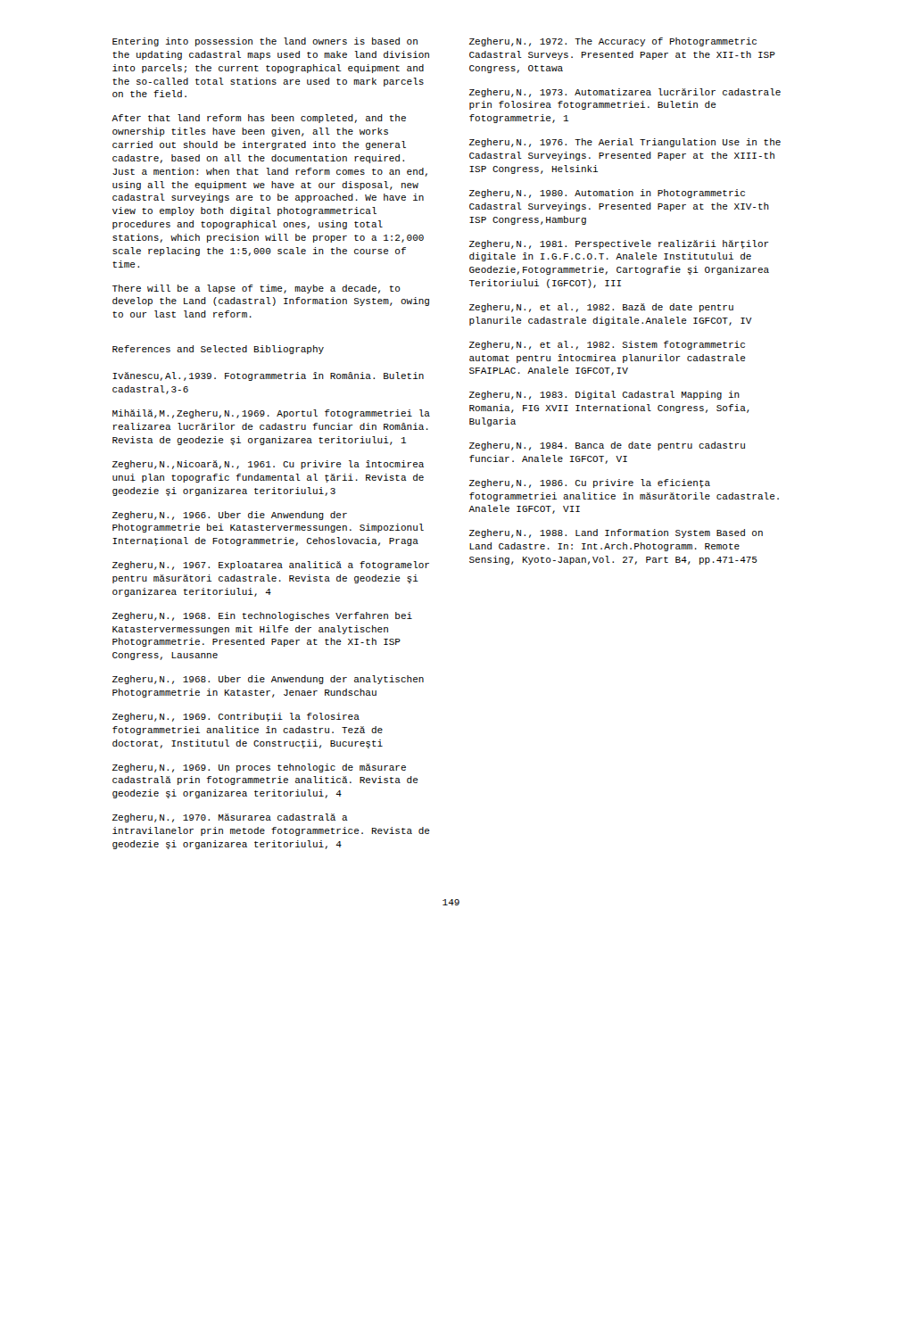Entering into possession the land owners is based on the updating cadastral maps used to make land division into parcels; the current topographical equipment and the so-called total stations are used to mark parcels on the field.
After that land reform has been completed, and the ownership titles have been given, all the works carried out should be intergrated into the general cadastre, based on all the documentation required. Just a mention: when that land reform comes to an end, using all the equipment we have at our disposal, new cadastral surveyings are to be approached. We have in view to employ both digital photogrammetrical procedures and topographical ones, using total stations, which precision will be proper to a 1:2,000 scale replacing the 1:5,000 scale in the course of time.
There will be a lapse of time, maybe a decade, to develop the Land (cadastral) Information System, owing to our last land reform.
References and Selected Bibliography
Ivănescu,Al.,1939. Fotogrammetria în România. Buletin cadastral,3-6
Mihăilă,M.,Zegheru,N.,1969. Aportul fotogrammetriei la realizarea lucrărilor de cadastru funciar din România. Revista de geodezie şi organizarea teritoriului, 1
Zegheru,N.,Nicoară,N., 1961. Cu privire la întocmirea unui plan topografic fundamental al ţării. Revista de geodezie şi organizarea teritoriului,3
Zegheru,N., 1966. Uber die Anwendung der Photogrammetrie bei Katastervermessungen. Simpozionul Internaţional de Fotogrammetrie, Cehoslovacia, Praga
Zegheru,N., 1967. Exploatarea analitică a fotogramelor pentru măsurători cadastrale. Revista de geodezie şi organizarea teritoriului, 4
Zegheru,N., 1968. Ein technologisches Verfahren bei Katastervermessungen mit Hilfe der analytischen Photogrammetrie. Presented Paper at the XI-th ISP Congress, Lausanne
Zegheru,N., 1968. Uber die Anwendung der analytischen Photogrammetrie in Kataster, Jenaer Rundschau
Zegheru,N., 1969. Contribuţii la folosirea fotogrammetriei analitice în cadastru. Teză de doctorat, Institutul de Construcţii, Bucureşti
Zegheru,N., 1969. Un proces tehnologic de măsurare cadastrală prin fotogrammetrie analitică. Revista de geodezie şi organizarea teritoriului, 4
Zegheru,N., 1970. Măsurarea cadastrală a intravilanelor prin metode fotogrammetrice. Revista de geodezie şi organizarea teritoriului, 4
Zegheru,N., 1972. The Accuracy of Photogrammetric Cadastral Surveys. Presented Paper at the XII-th ISP Congress, Ottawa
Zegheru,N., 1973. Automatizarea lucrărilor cadastrale prin folosirea fotogrammetriei. Buletin de fotogrammetrie, 1
Zegheru,N., 1976. The Aerial Triangulation Use in the Cadastral Surveyings. Presented Paper at the XIII-th ISP Congress, Helsinki
Zegheru,N., 1980. Automation in Photogrammetric Cadastral Surveyings. Presented Paper at the XIV-th ISP Congress,Hamburg
Zegheru,N., 1981. Perspectivele realizării hărţilor digitale în I.G.F.C.O.T. Analele Institutului de Geodezie,Fotogrammetrie, Cartografie şi Organizarea Teritoriului (IGFCOT), III
Zegheru,N., et al., 1982. Bază de date pentru planurile cadastrale digitale.Analele IGFCOT, IV
Zegheru,N., et al., 1982. Sistem fotogrammetric automat pentru întocmirea planurilor cadastrale SFAIPLAC. Analele IGFCOT,IV
Zegheru,N., 1983. Digital Cadastral Mapping in Romania, FIG XVII International Congress, Sofia, Bulgaria
Zegheru,N., 1984. Banca de date pentru cadastru funciar. Analele IGFCOT, VI
Zegheru,N., 1986. Cu privire la eficienţa fotogrammetriei analitice în măsurătorile cadastrale. Analele IGFCOT, VII
Zegheru,N., 1988. Land Information System Based on Land Cadastre. In: Int.Arch.Photogramm. Remote Sensing, Kyoto-Japan,Vol. 27, Part B4, pp.471-475
149